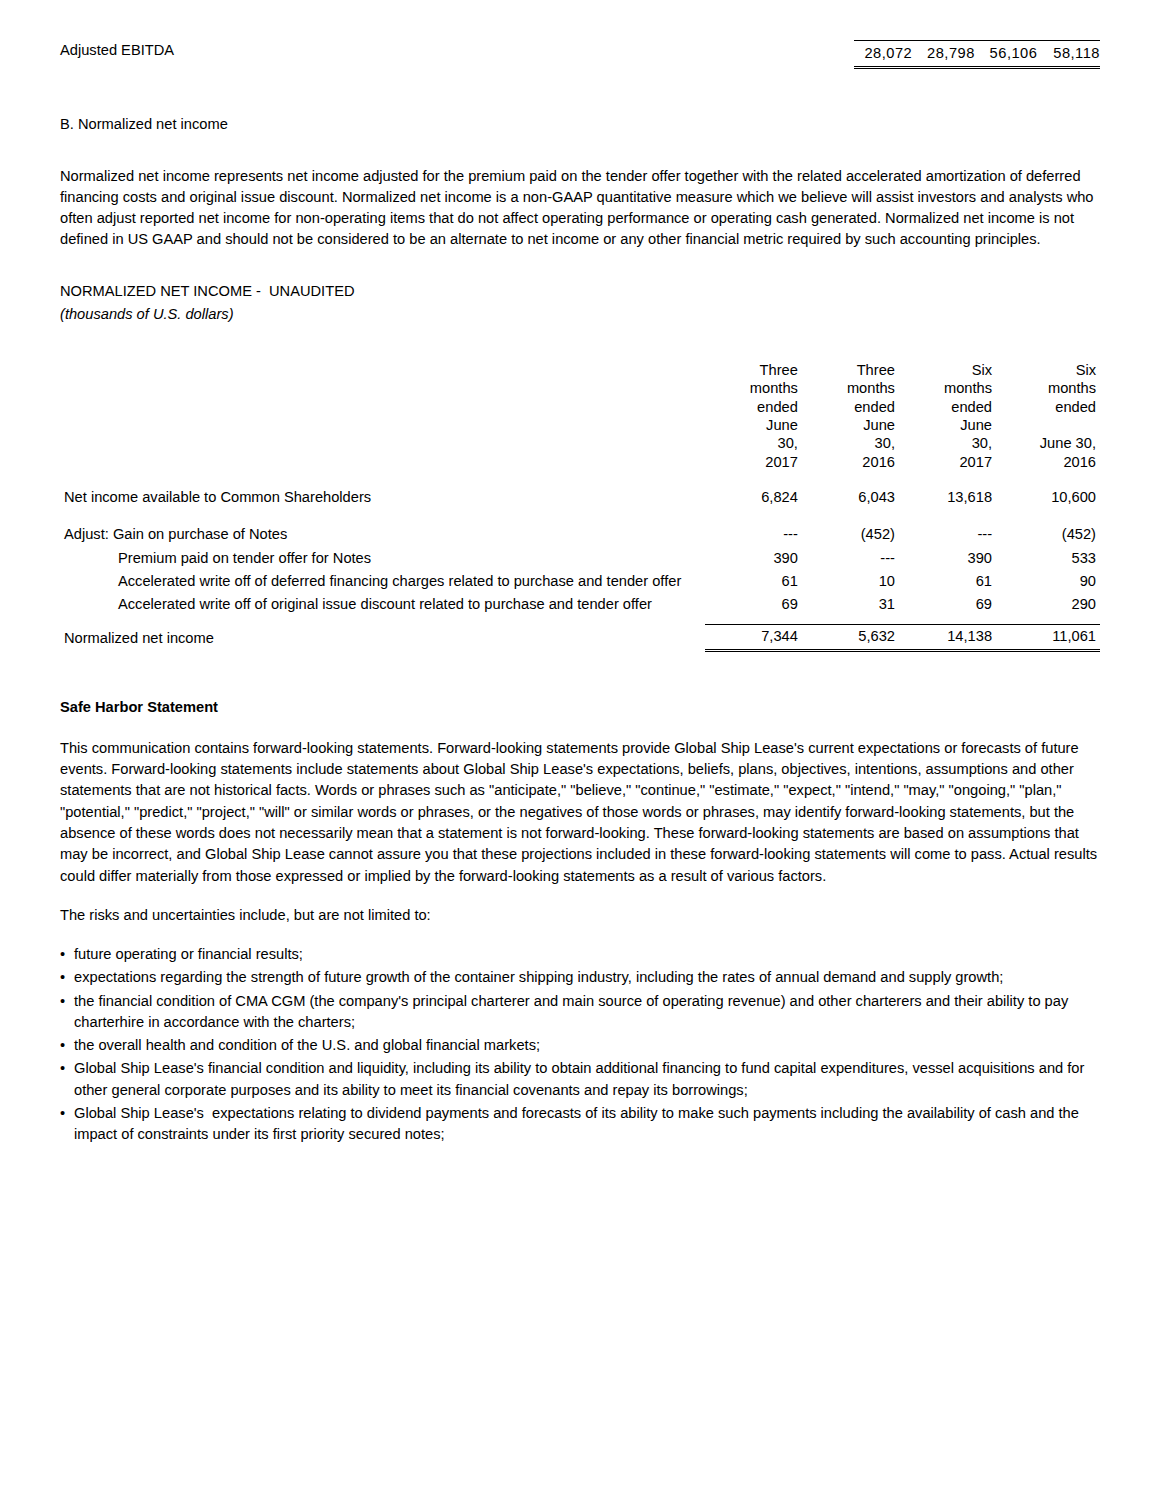Adjusted EBITDA
28,072 28,798 56,106 58,118
B. Normalized net income
Normalized net income represents net income adjusted for the premium paid on the tender offer together with the related accelerated amortization of deferred financing costs and original issue discount. Normalized net income is a non-GAAP quantitative measure which we believe will assist investors and analysts who often adjust reported net income for non-operating items that do not affect operating performance or operating cash generated. Normalized net income is not defined in US GAAP and should not be considered to be an alternate to net income or any other financial metric required by such accounting principles.
NORMALIZED NET INCOME - UNAUDITED
(thousands of U.S. dollars)
| | Three months ended June 30, 2017 | Three months ended June 30, 2016 | Six months ended June 30, 2017 | Six months ended June 30, 2016 |
| --- | --- | --- | --- | --- |
| Net income available to Common Shareholders | 6,824 | 6,043 | 13,618 | 10,600 |
| Adjust: Gain on purchase of Notes | --- | (452) | --- | (452) |
| Premium paid on tender offer for Notes | 390 | --- | 390 | 533 |
| Accelerated write off of deferred financing charges related to purchase and tender offer | 61 | 10 | 61 | 90 |
| Accelerated write off of original issue discount related to purchase and tender offer | 69 | 31 | 69 | 290 |
| Normalized net income | 7,344 | 5,632 | 14,138 | 11,061 |
Safe Harbor Statement
This communication contains forward-looking statements. Forward-looking statements provide Global Ship Lease's current expectations or forecasts of future events. Forward-looking statements include statements about Global Ship Lease's expectations, beliefs, plans, objectives, intentions, assumptions and other statements that are not historical facts. Words or phrases such as "anticipate," "believe," "continue," "estimate," "expect," "intend," "may," "ongoing," "plan," "potential," "predict," "project," "will" or similar words or phrases, or the negatives of those words or phrases, may identify forward-looking statements, but the absence of these words does not necessarily mean that a statement is not forward-looking. These forward-looking statements are based on assumptions that may be incorrect, and Global Ship Lease cannot assure you that these projections included in these forward-looking statements will come to pass. Actual results could differ materially from those expressed or implied by the forward-looking statements as a result of various factors.
The risks and uncertainties include, but are not limited to:
future operating or financial results;
expectations regarding the strength of future growth of the container shipping industry, including the rates of annual demand and supply growth;
the financial condition of CMA CGM (the company's principal charterer and main source of operating revenue) and other charterers and their ability to pay charterhire in accordance with the charters;
the overall health and condition of the U.S. and global financial markets;
Global Ship Lease's financial condition and liquidity, including its ability to obtain additional financing to fund capital expenditures, vessel acquisitions and for other general corporate purposes and its ability to meet its financial covenants and repay its borrowings;
Global Ship Lease's expectations relating to dividend payments and forecasts of its ability to make such payments including the availability of cash and the impact of constraints under its first priority secured notes;